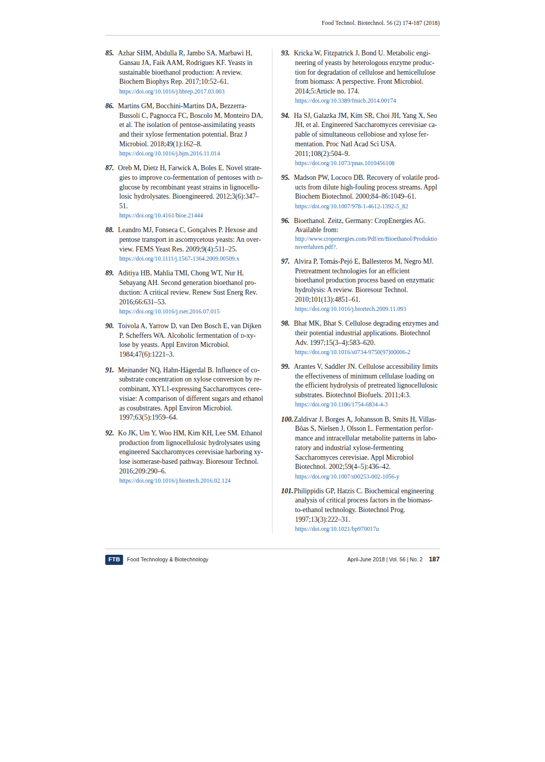Food Technol. Biotechnol. 56 (2) 174-187 (2018)
85. Azhar SHM, Abdulla R, Jambo SA, Marbawi H, Gansau JA, Faik AAM, Rodrigues KF. Yeasts in sustainable bioethanol production: A review. Biochem Biophys Rep. 2017;10:52–61. https://doi.org/10.1016/j.bbrep.2017.03.003
86. Martins GM, Bocchini-Martins DA, Bezzerra-Bussoli C, Pagnocca FC, Boscolo M, Monteiro DA, et al. The isolation of pentose-assimilating yeasts and their xylose fermentation potential. Braz J Microbiol. 2018;49(1):162–8. https://doi.org/10.1016/j.bjm.2016.11.014
87. Oreb M, Dietz H, Farwick A, Boles E. Novel strategies to improve co-fermentation of pentoses with d-glucose by recombinant yeast strains in lignocellulosic hydrolysates. Bioengineered. 2012;3(6):347–51. https://doi.org/10.4161/bioe.21444
88. Leandro MJ, Fonseca C, Gonçalves P. Hexose and pentose transport in ascomycetous yeasts: An overview. FEMS Yeast Res. 2009;9(4):511–25. https://doi.org/10.1111/j.1567-1364.2009.00509.x
89. Aditiya HB, Mahlia TMI, Chong WT, Nur H, Sebayang AH. Second generation bioethanol production: A critical review. Renew Sust Energ Rev. 2016;66:631–53. https://doi.org/10.1016/j.rser.2016.07.015
90. Toivola A, Yarrow D, van Den Bosch E, van Dijken P, Scheffers WA. Alcoholic fermentation of d-xylose by yeasts. Appl Environ Microbiol. 1984;47(6):1221–3.
91. Meinander NQ, Hahn-Hägerdal B. Influence of cosubstrate concentration on xylose conversion by recombinant, XYL1-expressing Saccharomyces cerevisiae: A comparison of different sugars and ethanol as cosubstrates. Appl Environ Microbiol. 1997;63(5):1959–64.
92. Ko JK, Um Y, Woo HM, Kim KH, Lee SM. Ethanol production from lignocellulosic hydrolysates using engineered Saccharomyces cerevisiae harboring xylose isomerase-based pathway. Bioresour Technol. 2016;209:290–6. https://doi.org/10.1016/j.biortech.2016.02.124
93. Kricka W, Fitzpatrick J, Bond U. Metabolic engineering of yeasts by heterologous enzyme production for degradation of cellulose and hemicellulose from biomass: A perspective. Front Microbiol. 2014;5:Article no. 174. https://doi.org/10.3389/fmicb.2014.00174
94. Ha SJ, Galazka JM, Kim SR, Choi JH, Yang X, Seo JH, et al. Engineered Saccharomyces cerevisiae capable of simultaneous cellobiose and xylose fermentation. Proc Natl Acad Sci USA. 2011;108(2):504–9. https://doi.org/10.1073/pnas.1010456108
95. Madson PW, Lococo DB. Recovery of volatile products from dilute high-fouling process streams. Appl Biochem Biotechnol. 2000;84–86:1049–61. https://doi.org/10.1007/978-1-4612-1392-5_82
96. Bioethanol. Zeitz, Germany: CropEnergies AG. Available from: http://www.cropenergies.com/Pdf/en/Bioethanol/Produktionsverfahren.pdf?.
97. Alvira P, Tomás-Pejó E, Ballesteros M, Negro MJ. Pretreatment technologies for an efficient bioethanol production process based on enzymatic hydrolysis: A review. Bioresour Technol. 2010;101(13):4851–61. https://doi.org/10.1016/j.biortech.2009.11.093
98. Bhat MK, Bhat S. Cellulose degrading enzymes and their potential industrial applications. Biotechnol Adv. 1997;15(3–4):583–620. https://doi.org/10.1016/s0734-9750(97)00006-2
99. Arantes V, Saddler JN. Cellulose accessibility limits the effectiveness of minimum cellulase loading on the efficient hydrolysis of pretreated lignocellulosic substrates. Biotechnol Biofuels. 2011;4:3. https://doi.org/10.1186/1754-6834-4-3
100. Zaldivar J, Borges A, Johansson B, Smits H, Villas-Bôas S, Nielsen J, Olsson L. Fermentation performance and intracellular metabolite patterns in laboratory and industrial xylose-fermenting Saccharomyces cerevisiae. Appl Microbiol Biotechnol. 2002;59(4–5):436–42. https://doi.org/10.1007/s00253-002-1056-y
101. Philippidis GP, Hatzis C. Biochemical engineering analysis of critical process factors in the biomass-to-ethanol technology. Biotechnol Prog. 1997;13(3):222–31. https://doi.org/10.1021/bp970017u
FTB Food Technology & Biotechnology
April-June 2018 | Vol. 56 | No. 2 187